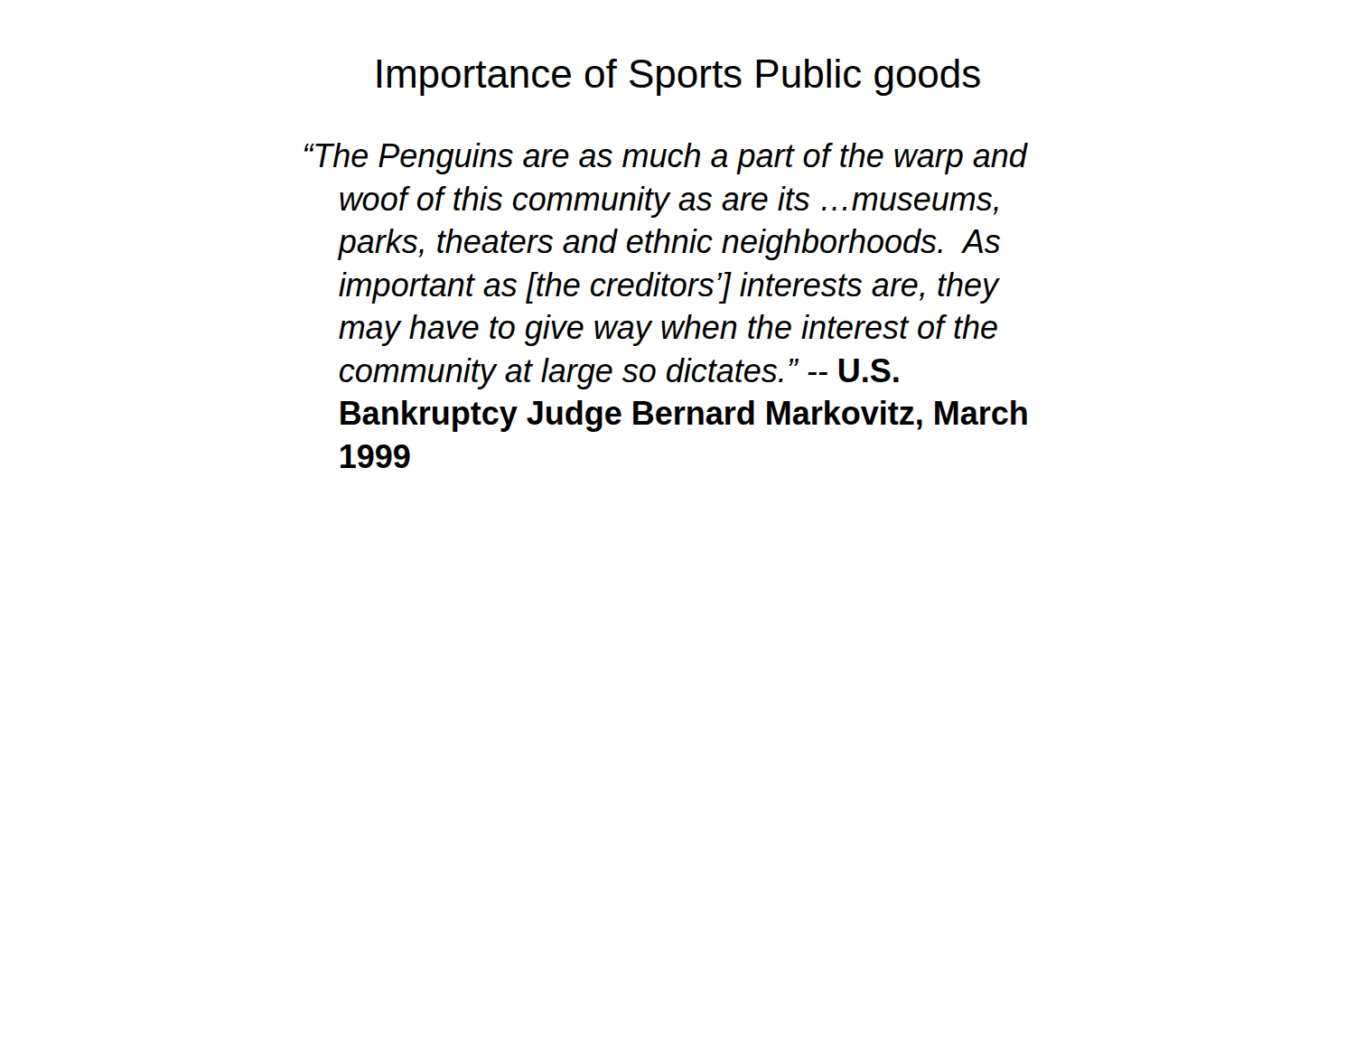Importance of Sports Public goods
“The Penguins are as much a part of the warp and woof of this community as are its …museums, parks, theaters and ethnic neighborhoods. As important as [the creditors’] interests are, they may have to give way when the interest of the community at large so dictates.” -- U.S. Bankruptcy Judge Bernard Markovitz, March 1999